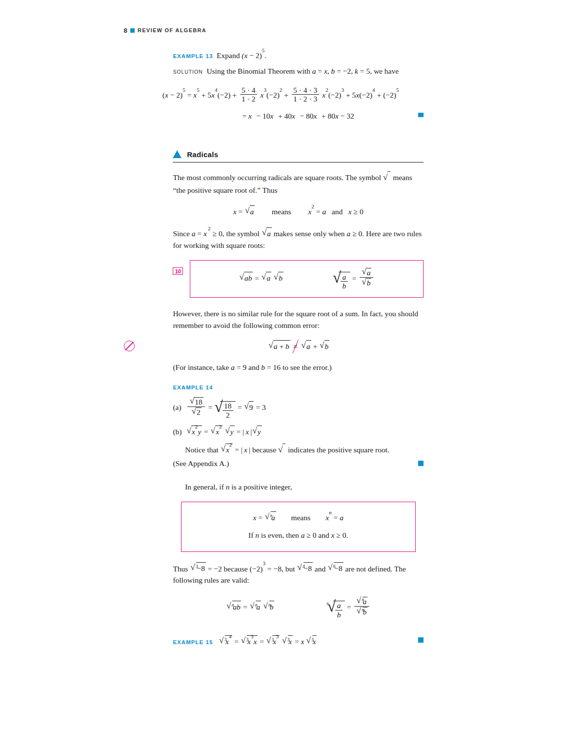8 REVIEW OF ALGEBRA
EXAMPLE 13 Expand (x − 2)5.
SOLUTION Using the Binomial Theorem with a = x, b = −2, k = 5, we have
(x − 2)5 = x5 + 5x4(−2) + 5 · 41 · 2 x3(−2)2 + 5 · 4 · 31 · 2 · 3 x2(−2)3 + 5x(−2)4 + (−2)5
= x5 − 10x4 + 40x3 − 80x2 + 80x − 32
Radicals
The most commonly occurring radicals are square roots. The symbol means “the positive square root of.” Thus
x = a means x2 = a and x ≥ 0
Since a = x 2 ≥ 0, the symbol a makes sense only when a ≥ 0. Here are two rules for working with square roots:
10
ab = a b ab = a b
However, there is no similar rule for the square root of a sum. In fact, you should remember to avoid the following common error:
a + b ≠ a + b
(For instance, take a = 9 and b = 16 to see the error.)
EXAMPLE 14
(a) 18 2 = 182 = 9 = 3
(b) x2y = x2 y = | x |y
Notice that x2 = | x | because indicates the positive square root.
(See Appendix A.)
In general, if n is a positive integer,
x = na means xn = a
If n is even, then a ≥ 0 and x ≥ 0.
Thus 3−8 = −2 because (−2)3 = −8, but 4−8 and 6−8 are not defined. The following rules are valid:
nab = na nb nab = na nb
EXAMPLE 15 3 x4 = 3 x3x = 3 x3 3 x = x 3 x